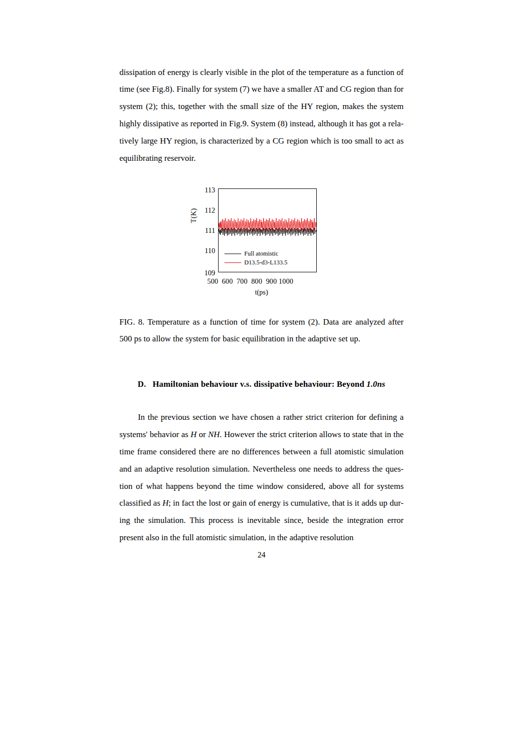dissipation of energy is clearly visible in the plot of the temperature as a function of time (see Fig.8). Finally for system (7) we have a smaller AT and CG region than for system (2); this, together with the small size of the HY region, makes the system highly dissipative as reported in Fig.9. System (8) instead, although it has got a relatively large HY region, is characterized by a CG region which is too small to act as equilibrating reservoir.
T(K)
113
112
111
110
109
Full atomistic
D13.5-d3-L133.5
500 600 700 800 900 1000
t(ps)
FIG. 8. Temperature as a function of time for system (2). Data are analyzed after 500 ps to allow the system for basic equilibration in the adaptive set up.
D. Hamiltonian behaviour v.s. dissipative behaviour: Beyond 1.0ns
In the previous section we have chosen a rather strict criterion for defining a systems' behavior as H or NH. However the strict criterion allows to state that in the time frame considered there are no differences between a full atomistic simulation and an adaptive resolution simulation. Nevertheless one needs to address the question of what happens beyond the time window considered, above all for systems classified as H; in fact the lost or gain of energy is cumulative, that is it adds up during the simulation. This process is inevitable since, beside the integration error present also in the full atomistic simulation, in the adaptive resolution
24